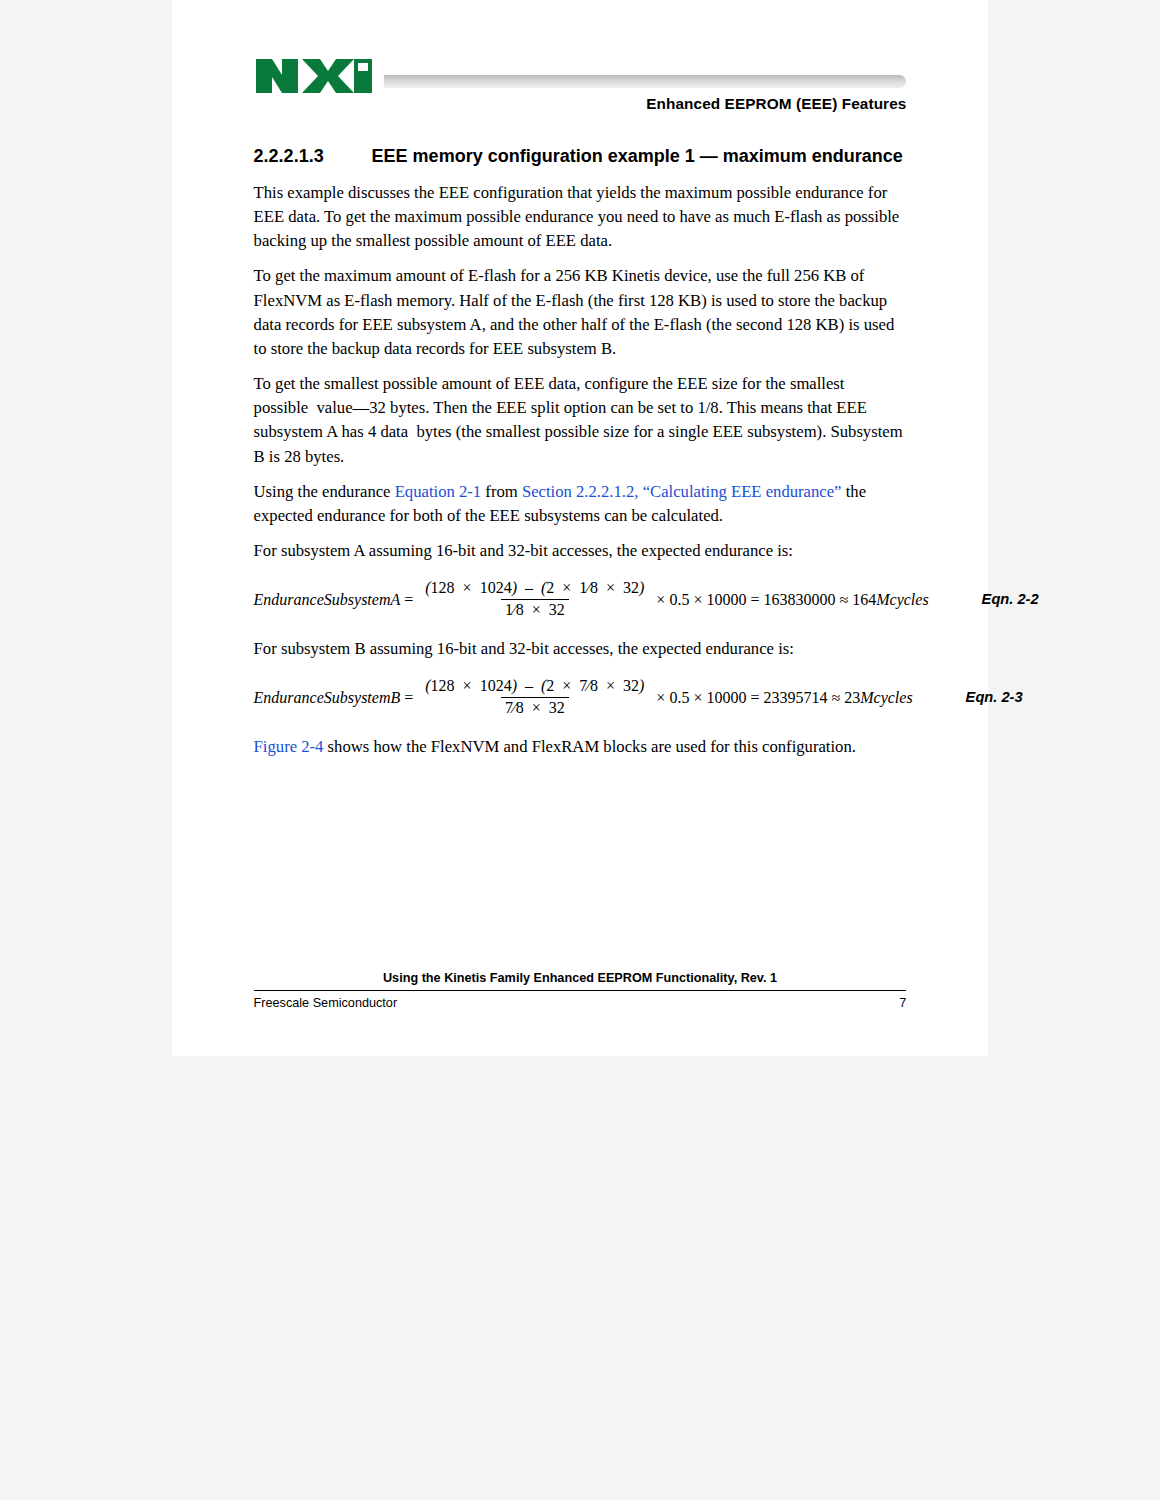Enhanced EEPROM (EEE) Features
2.2.2.1.3 EEE memory configuration example 1 — maximum endurance
This example discusses the EEE configuration that yields the maximum possible endurance for EEE data. To get the maximum possible endurance you need to have as much E-flash as possible backing up the smallest possible amount of EEE data.
To get the maximum amount of E-flash for a 256 KB Kinetis device, use the full 256 KB of FlexNVM as E-flash memory. Half of the E-flash (the first 128 KB) is used to store the backup data records for EEE subsystem A, and the other half of the E-flash (the second 128 KB) is used to store the backup data records for EEE subsystem B.
To get the smallest possible amount of EEE data, configure the EEE size for the smallest possible value—32 bytes. Then the EEE split option can be set to 1/8. This means that EEE subsystem A has 4 data bytes (the smallest possible size for a single EEE subsystem). Subsystem B is 28 bytes.
Using the endurance Equation 2-1 from Section 2.2.2.1.2, “Calculating EEE endurance” the expected endurance for both of the EEE subsystems can be calculated.
For subsystem A assuming 16-bit and 32-bit accesses, the expected endurance is:
EnduranceSubsystemA = (128 × 1024) – (2 × 1⁄8 × 32) 1⁄8 × 32 × 0.5 × 10000 = 163830000 ≈ 164 Mcycles
Eqn. 2-2
For subsystem B assuming 16-bit and 32-bit accesses, the expected endurance is:
EnduranceSubsystemB = (128 × 1024) – (2 × 7⁄8 × 32) 7⁄8 × 32 × 0.5 × 10000 = 23395714 ≈ 23 Mcycles
Eqn. 2-3
Figure 2-4 shows how the FlexNVM and FlexRAM blocks are used for this configuration.
Using the Kinetis Family Enhanced EEPROM Functionality, Rev. 1
Freescale Semiconductor
7